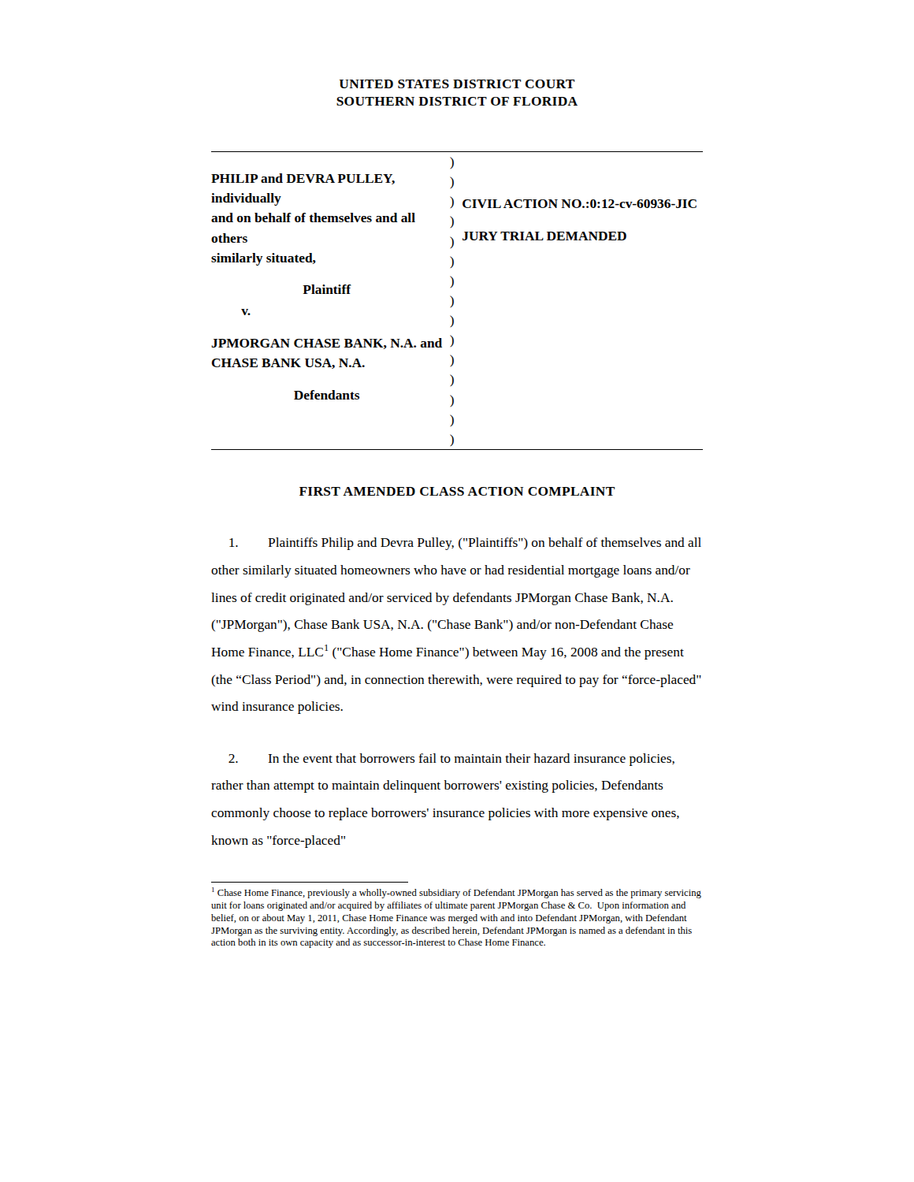UNITED STATES DISTRICT COURT
SOUTHERN DISTRICT OF FLORIDA
| PHILIP and DEVRA PULLEY, individually and on behalf of themselves and all others similarly situated, Plaintiff v. JPMORGAN CHASE BANK, N.A. and CHASE BANK USA, N.A. Defendants | ) ) ) ) ) ) ) ) ) ) ) ) ) ) ) | CIVIL ACTION NO.:0:12-cv-60936-JIC JURY TRIAL DEMANDED |
FIRST AMENDED CLASS ACTION COMPLAINT
1. Plaintiffs Philip and Devra Pulley, ("Plaintiffs") on behalf of themselves and all other similarly situated homeowners who have or had residential mortgage loans and/or lines of credit originated and/or serviced by defendants JPMorgan Chase Bank, N.A. ("JPMorgan"), Chase Bank USA, N.A. ("Chase Bank") and/or non-Defendant Chase Home Finance, LLC1 ("Chase Home Finance") between May 16, 2008 and the present (the “Class Period") and, in connection therewith, were required to pay for “force-placed" wind insurance policies.
2. In the event that borrowers fail to maintain their hazard insurance policies, rather than attempt to maintain delinquent borrowers' existing policies, Defendants commonly choose to replace borrowers' insurance policies with more expensive ones, known as "force-placed"
1 Chase Home Finance, previously a wholly-owned subsidiary of Defendant JPMorgan has served as the primary servicing unit for loans originated and/or acquired by affiliates of ultimate parent JPMorgan Chase & Co. Upon information and belief, on or about May 1, 2011, Chase Home Finance was merged with and into Defendant JPMorgan, with Defendant JPMorgan as the surviving entity. Accordingly, as described herein, Defendant JPMorgan is named as a defendant in this action both in its own capacity and as successor-in-interest to Chase Home Finance.